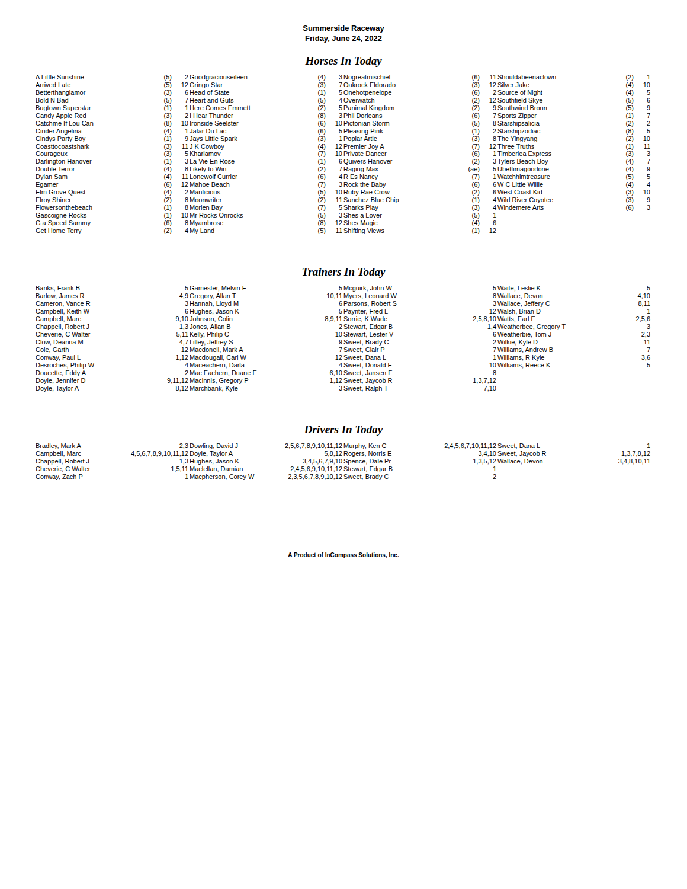Summerside Raceway
Friday, June 24, 2022
Horses In Today
| / A Little Sunshine / (5) / 2 / / Arrived Late / (5) / 12 / / Betterthanglamor / (3) / 6 / / Bold N Bad / (5) / 7 / / Bugtown Superstar / (1) / 1 / / Candy Apple Red / (3) / 2 / / Catchme If Lou Can / (8) / 10 / / Cinder Angelina / (4) / 1 / / Cindys Party Boy / (1) / 9 / / Coasttocoastshark / (3) / 11 / / Courageux / (3) / 5 / / Darlington Hanover / (1) / 3 / / Double Terror / (4) / 8 / / Dylan Sam / (4) / 11 / / Egamer / (6) / 12 / / Elm Grove Quest / (4) / 2 / / Elroy Shiner / (2) / 8 / / Flowersonthebeach / (1) / 8 / / Gascoigne Rocks / (1) / 10 / / G a Speed Sammy / (6) / 8 / / Get Home Terry / (2) / 4 / | / Goodgraciouseileen / (4) / 3 / / Gringo Star / (3) / 7 / / Head of State / (1) / 5 / / Heart and Guts / (5) / 4 / / Here Comes Emmett / (2) / 5 / / I Hear Thunder / (8) / 3 / / Ironside Seelster / (6) / 10 / / Jafar Du Lac / (6) / 5 / / Jays Little Spark / (3) / 1 / / J K Cowboy / (4) / 12 / / Kharlamov / (7) / 10 / / La Vie En Rose / (1) / 6 / / Likely to Win / (2) / 7 / / Lonewolf Currier / (6) / 4 / / Mahoe Beach / (7) / 3 / / Manlicious / (5) / 10 / / Moonwriter / (2) / 11 / / Morien Bay / (7) / 5 / / Mr Rocks Onrocks / (5) / 3 / / Myambrose / (8) / 12 / / My Land / (5) / 11 / | / Nogreatmischief / (6) / 11 / / Oakrock Eldorado / (3) / 12 / / Onehotpenelope / (6) / 2 / / Overwatch / (2) / 12 / / Panimal Kingdom / (2) / 9 / / Phil Dorleans / (6) / 7 / / Pictonian Storm / (5) / 8 / / Pleasing Pink / (1) / 2 / / Poplar Artie / (3) / 8 / / Premier Joy A / (7) / 12 / / Private Dancer / (6) / 1 / / Quivers Hanover / (2) / 3 / / Raging Max / (ae) / 5 / / R Es Nancy / (7) / 1 / / Rock the Baby / (6) / 6 / / Ruby Rae Crow / (2) / 6 / / Sanchez Blue Chip / (1) / 4 / / Sharks Play / (3) / 4 / / Shes a Lover / (5) / 1 / / Shes Magic / (4) / 6 / / Shifting Views / (1) / 12 / | / Shouldabeenaclown / (2) / 1 / / Silver Jake / (4) / 10 / / Source of Night / (4) / 5 / / Southfield Skye / (5) / 6 / / Southwind Bronn / (5) / 9 / / Sports Zipper / (1) / 7 / / Starshipsalicia / (2) / 2 / / Starshipzodiac / (8) / 5 / / The Yingyang / (2) / 10 / / Three Truths / (1) / 11 / / Timberlea Express / (3) / 3 / / Tylers Beach Boy / (4) / 7 / / Ubettimagoodone / (4) / 9 / / Watchhimtreasure / (5) / 5 / / W C Little Willie / (4) / 4 / / West Coast Kid / (3) / 10 / / Wild River Coyotee / (3) / 9 / / Windemere Arts / (6) / 3 / |
Trainers In Today
| / Banks, Frank B / 5 / / Barlow, James R / 4,9 / / Cameron, Vance R / 3 / / Campbell, Keith W / 6 / / Campbell, Marc / 9,10 / / Chappell, Robert J / 1,3 / / Cheverie, C Walter / 5,11 / / Clow, Deanna M / 4,7 / / Cole, Garth / 12 / / Conway, Paul L / 1,12 / / Desroches, Philip W / 4 / / Doucette, Eddy A / 2 / / Doyle, Jennifer D / 9,11,12 / / Doyle, Taylor A / 8,12 / | / Gamester, Melvin F / 5 / / Gregory, Allan T / 10,11 / / Hannah, Lloyd M / 6 / / Hughes, Jason K / 5 / / Johnson, Colin / 8,9,11 / / Jones, Allan B / 2 / / Kelly, Philip C / 10 / / Lilley, Jeffrey S / 9 / / Macdonell, Mark A / 7 / / Macdougall, Carl W / 12 / / Maceachern, Darla / 4 / / Mac Eachern, Duane E / 6,10 / / Macinnis, Gregory P / 1,12 / / Marchbank, Kyle / 3 / | / Mcguirk, John W / 5 / / Myers, Leonard W / 8 / / Parsons, Robert S / 3 / / Paynter, Fred L / 12 / / Sorrie, K Wade / 2,5,8,10 / / Stewart, Edgar B / 1,4 / / Stewart, Lester V / 6 / / Sweet, Brady C / 2 / / Sweet, Clair P / 7 / / Sweet, Dana L / 1 / / Sweet, Donald E / 10 / / Sweet, Jansen E / 8 / / Sweet, Jaycob R / 1,3,7,12 / / Sweet, Ralph T / 7,10 / | / Waite, Leslie K / 5 / / Wallace, Devon / 4,10 / / Wallace, Jeffery C / 8,11 / / Walsh, Brian D / 1 / / Watts, Earl E / 2,5,6 / / Weatherbee, Gregory T / 3 / / Weatherbie, Tom J / 2,3 / / Wilkie, Kyle D / 11 / / Williams, Andrew B / 7 / / Williams, R Kyle / 3,6 / / Williams, Reece K / 5 / |
Drivers In Today
| / Bradley, Mark A / 2,3 / / Campbell, Marc / 4,5,6,7,8,9,10,11,12 / / Chappell, Robert J / 1,3 / / Cheverie, C Walter / 1,5,11 / / Conway, Zach P / 1 / | / Dowling, David J / 2,5,6,7,8,9,10,11,12 / / Doyle, Taylor A / 5,8,12 / / Hughes, Jason K / 3,4,5,6,7,9,10 / / Maclellan, Damian / 2,4,5,6,9,10,11,12 / / Macpherson, Corey W / 2,3,5,6,7,8,9,10,12 / | / Murphy, Ken C / 2,4,5,6,7,10,11,12 / / Rogers, Norris E / 3,4,10 / / Spence, Dale Pr / 1,3,5,12 / / Stewart, Edgar B / 1 / / Sweet, Brady C / 2 / | / Sweet, Dana L / 1 / / Sweet, Jaycob R / 1,3,7,8,12 / / Wallace, Devon / 3,4,8,10,11 / |
A Product of InCompass Solutions, Inc.